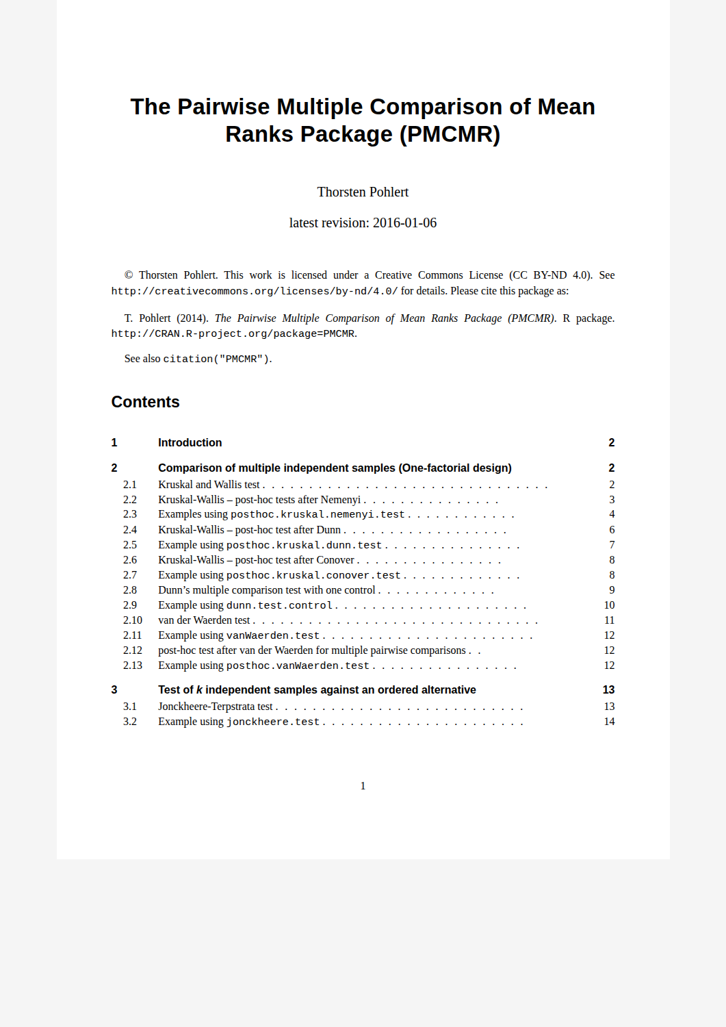The Pairwise Multiple Comparison of Mean
Ranks Package (PMCMR)
Thorsten Pohlert
latest revision: 2016-01-06
© Thorsten Pohlert. This work is licensed under a Creative Commons License (CC BY-ND 4.0). See http://creativecommons.org/licenses/by-nd/4.0/ for details. Please cite this package as:
T. Pohlert (2014). The Pairwise Multiple Comparison of Mean Ranks Package (PMCMR). R package. http://CRAN.R-project.org/package=PMCMR.
See also citation("PMCMR").
Contents
| 1 | Introduction | 2 |
| 2 | Comparison of multiple independent samples (One-factorial design) | 2 |
| 2.1 | Kruskal and Wallis test . . . . . . . . . . . . . . . . . . . . . . . . . . . . . . . | 2 |
| 2.2 | Kruskal-Wallis – post-hoc tests after Nemenyi . . . . . . . . . . . . . . . | 3 |
| 2.3 | Examples using posthoc.kruskal.nemenyi.test . . . . . . . . . . . . | 4 |
| 2.4 | Kruskal-Wallis – post-hoc test after Dunn . . . . . . . . . . . . . . . . . . | 6 |
| 2.5 | Example using posthoc.kruskal.dunn.test . . . . . . . . . . . . . . . | 7 |
| 2.6 | Kruskal-Wallis – post-hoc test after Conover . . . . . . . . . . . . . . . . | 8 |
| 2.7 | Example using posthoc.kruskal.conover.test . . . . . . . . . . . . . | 8 |
| 2.8 | Dunn’s multiple comparison test with one control . . . . . . . . . . . . . | 9 |
| 2.9 | Example using dunn.test.control . . . . . . . . . . . . . . . . . . . . . | 10 |
| 2.10 | van der Waerden test . . . . . . . . . . . . . . . . . . . . . . . . . . . . . . . | 11 |
| 2.11 | Example using vanWaerden.test . . . . . . . . . . . . . . . . . . . . . . . | 12 |
| 2.12 | post-hoc test after van der Waerden for multiple pairwise comparisons . . | 12 |
| 2.13 | Example using posthoc.vanWaerden.test . . . . . . . . . . . . . . . . | 12 |
| 3 | Test of k independent samples against an ordered alternative | 13 |
| 3.1 | Jonckheere-Terpstrata test . . . . . . . . . . . . . . . . . . . . . . . . . . . | 13 |
| 3.2 | Example using jonckheere.test . . . . . . . . . . . . . . . . . . . . . . | 14 |
1